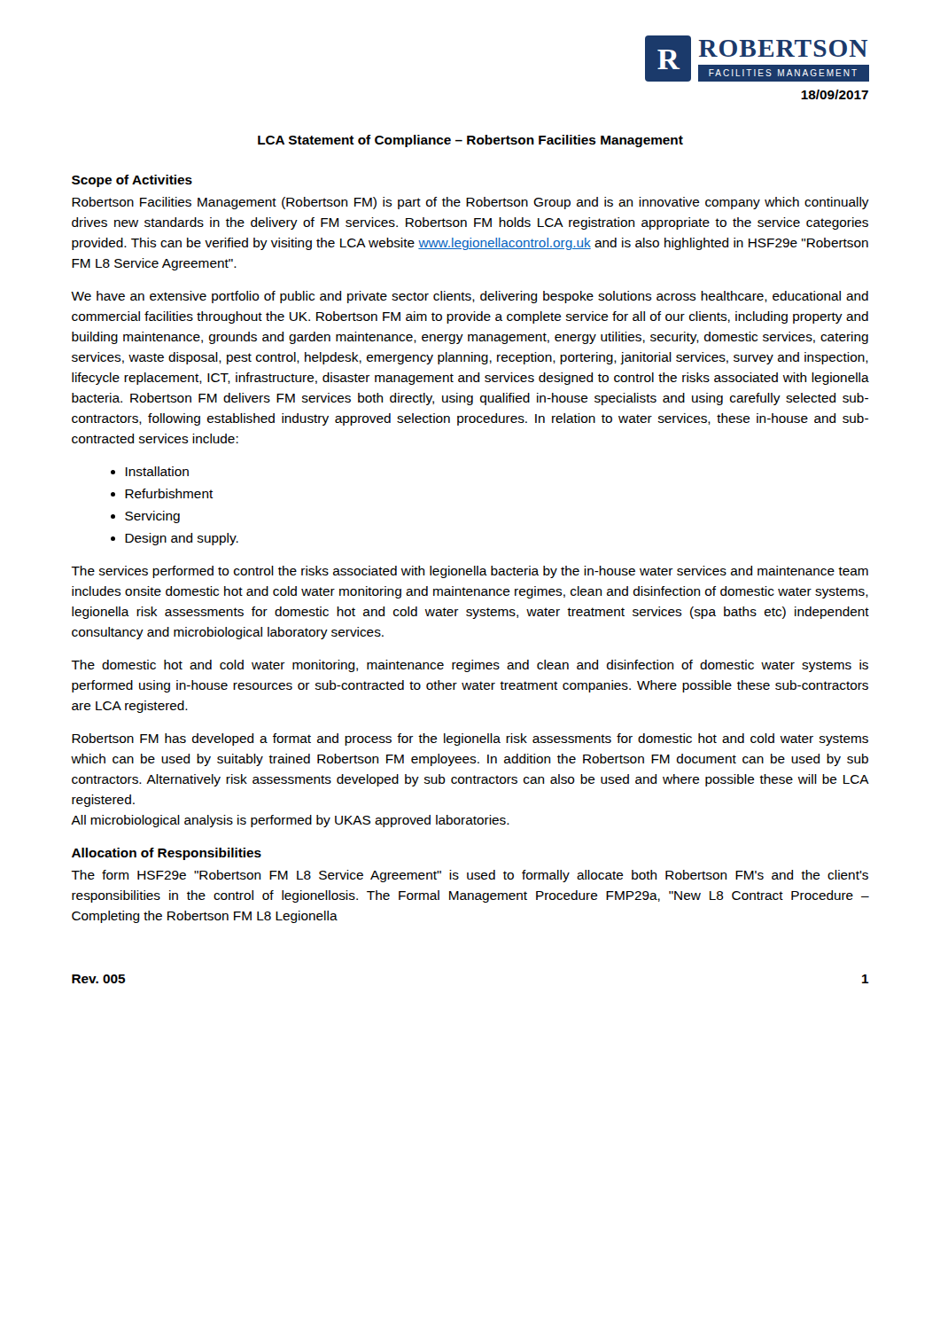RROBERTSON FACILITIES MANAGEMENT
18/09/2017
LCA Statement of Compliance – Robertson Facilities Management
Scope of Activities
Robertson Facilities Management (Robertson FM) is part of the Robertson Group and is an innovative company which continually drives new standards in the delivery of FM services. Robertson FM holds LCA registration appropriate to the service categories provided. This can be verified by visiting the LCA website www.legionellacontrol.org.uk and is also highlighted in HSF29e "Robertson FM L8 Service Agreement".
We have an extensive portfolio of public and private sector clients, delivering bespoke solutions across healthcare, educational and commercial facilities throughout the UK. Robertson FM aim to provide a complete service for all of our clients, including property and building maintenance, grounds and garden maintenance, energy management, energy utilities, security, domestic services, catering services, waste disposal, pest control, helpdesk, emergency planning, reception, portering, janitorial services, survey and inspection, lifecycle replacement, ICT, infrastructure, disaster management and services designed to control the risks associated with legionella bacteria. Robertson FM delivers FM services both directly, using qualified in-house specialists and using carefully selected sub-contractors, following established industry approved selection procedures. In relation to water services, these in-house and sub-contracted services include:
Installation
Refurbishment
Servicing
Design and supply.
The services performed to control the risks associated with legionella bacteria by the in-house water services and maintenance team includes onsite domestic hot and cold water monitoring and maintenance regimes, clean and disinfection of domestic water systems, legionella risk assessments for domestic hot and cold water systems, water treatment services (spa baths etc) independent consultancy and microbiological laboratory services.
The domestic hot and cold water monitoring, maintenance regimes and clean and disinfection of domestic water systems is performed using in-house resources or sub-contracted to other water treatment companies. Where possible these sub-contractors are LCA registered.
Robertson FM has developed a format and process for the legionella risk assessments for domestic hot and cold water systems which can be used by suitably trained Robertson FM employees. In addition the Robertson FM document can be used by sub contractors. Alternatively risk assessments developed by sub contractors can also be used and where possible these will be LCA registered.
All microbiological analysis is performed by UKAS approved laboratories.
Allocation of Responsibilities
The form HSF29e "Robertson FM L8 Service Agreement" is used to formally allocate both Robertson FM's and the client's responsibilities in the control of legionellosis. The Formal Management Procedure FMP29a, "New L8 Contract Procedure – Completing the Robertson FM L8 Legionella
Rev. 005 1